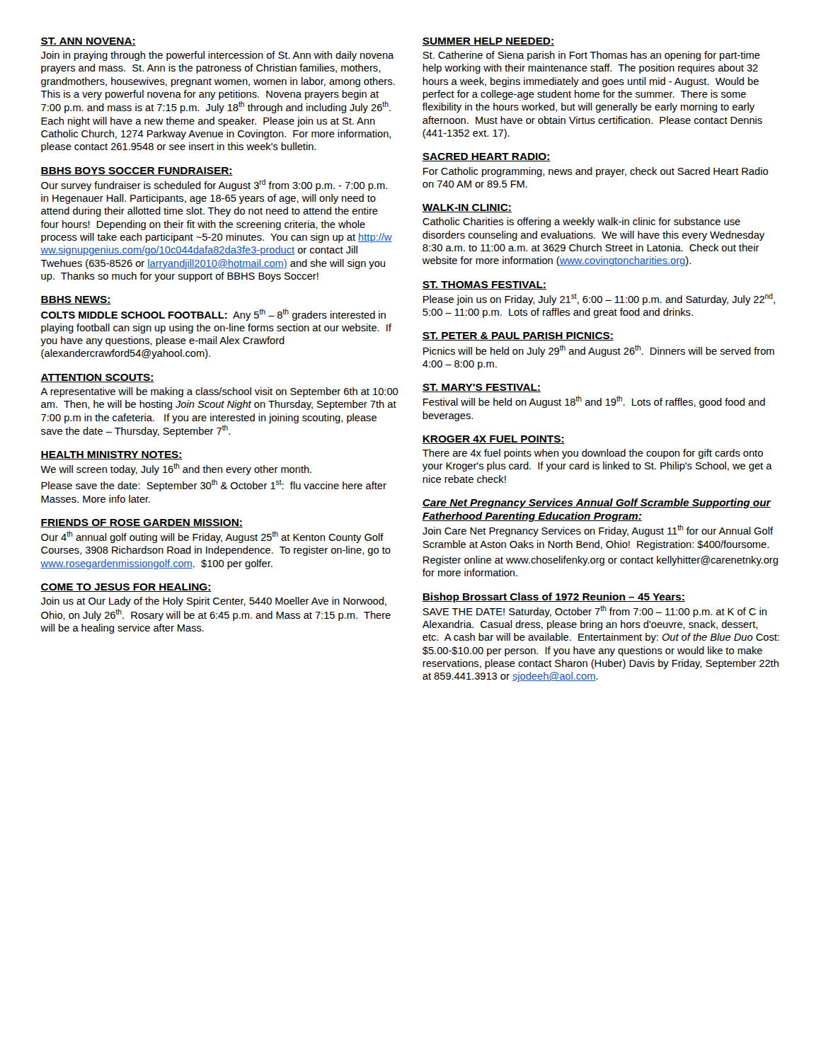ST. ANN NOVENA:
Join in praying through the powerful intercession of St. Ann with daily novena prayers and mass. St. Ann is the patroness of Christian families, mothers, grandmothers, housewives, pregnant women, women in labor, among others. This is a very powerful novena for any petitions. Novena prayers begin at 7:00 p.m. and mass is at 7:15 p.m. July 18th through and including July 26th. Each night will have a new theme and speaker. Please join us at St. Ann Catholic Church, 1274 Parkway Avenue in Covington. For more information, please contact 261.9548 or see insert in this week's bulletin.
BBHS BOYS SOCCER FUNDRAISER:
Our survey fundraiser is scheduled for August 3rd from 3:00 p.m. - 7:00 p.m. in Hegenauer Hall. Participants, age 18-65 years of age, will only need to attend during their allotted time slot. They do not need to attend the entire four hours! Depending on their fit with the screening criteria, the whole process will take each participant ~5-20 minutes. You can sign up at http://www.signupgenius.com/go/10c044dafa82da3fe3-product or contact Jill Twehues (635-8526 or larryandjill2010@hotmail.com) and she will sign you up. Thanks so much for your support of BBHS Boys Soccer!
BBHS NEWS:
COLTS MIDDLE SCHOOL FOOTBALL: Any 5th – 8th graders interested in playing football can sign up using the on-line forms section at our website. If you have any questions, please e-mail Alex Crawford (alexandercrawford54@yahool.com).
ATTENTION SCOUTS:
A representative will be making a class/school visit on September 6th at 10:00 am. Then, he will be hosting Join Scout Night on Thursday, September 7th at 7:00 p.m in the cafeteria. If you are interested in joining scouting, please save the date – Thursday, September 7th.
HEALTH MINISTRY NOTES:
We will screen today, July 16th and then every other month.
Please save the date: September 30th & October 1st: flu vaccine here after Masses. More info later.
FRIENDS OF ROSE GARDEN MISSION:
Our 4th annual golf outing will be Friday, August 25th at Kenton County Golf Courses, 3908 Richardson Road in Independence. To register on-line, go to www.rosegardenmissiongolf.com. $100 per golfer.
COME TO JESUS FOR HEALING:
Join us at Our Lady of the Holy Spirit Center, 5440 Moeller Ave in Norwood, Ohio, on July 26th. Rosary will be at 6:45 p.m. and Mass at 7:15 p.m. There will be a healing service after Mass.
SUMMER HELP NEEDED:
St. Catherine of Siena parish in Fort Thomas has an opening for part-time help working with their maintenance staff. The position requires about 32 hours a week, begins immediately and goes until mid - August. Would be perfect for a college-age student home for the summer. There is some flexibility in the hours worked, but will generally be early morning to early afternoon. Must have or obtain Virtus certification. Please contact Dennis (441-1352 ext. 17).
SACRED HEART RADIO:
For Catholic programming, news and prayer, check out Sacred Heart Radio on 740 AM or 89.5 FM.
WALK-IN CLINIC:
Catholic Charities is offering a weekly walk-in clinic for substance use disorders counseling and evaluations. We will have this every Wednesday 8:30 a.m. to 11:00 a.m. at 3629 Church Street in Latonia. Check out their website for more information (www.covingtoncharities.org).
ST. THOMAS FESTIVAL:
Please join us on Friday, July 21st, 6:00 – 11:00 p.m. and Saturday, July 22nd, 5:00 – 11:00 p.m. Lots of raffles and great food and drinks.
ST. PETER & PAUL PARISH PICNICS:
Picnics will be held on July 29th and August 26th. Dinners will be served from 4:00 – 8:00 p.m.
ST. MARY'S FESTIVAL:
Festival will be held on August 18th and 19th. Lots of raffles, good food and beverages.
KROGER 4X FUEL POINTS:
There are 4x fuel points when you download the coupon for gift cards onto your Kroger's plus card. If your card is linked to St. Philip's School, we get a nice rebate check!
Care Net Pregnancy Services Annual Golf Scramble Supporting our Fatherhood Parenting Education Program:
Join Care Net Pregnancy Services on Friday, August 11th for our Annual Golf Scramble at Aston Oaks in North Bend, Ohio! Registration: $400/foursome.
Register online at www.choselifenky.org or contact kellyhitter@carenetnky.org for more information.
Bishop Brossart Class of 1972 Reunion – 45 Years:
SAVE THE DATE! Saturday, October 7th from 7:00 – 11:00 p.m. at K of C in Alexandria. Casual dress, please bring an hors d'oeuvre, snack, dessert, etc. A cash bar will be available. Entertainment by: Out of the Blue Duo Cost: $5.00-$10.00 per person. If you have any questions or would like to make reservations, please contact Sharon (Huber) Davis by Friday, September 22th at 859.441.3913 or sjodeeh@aol.com.